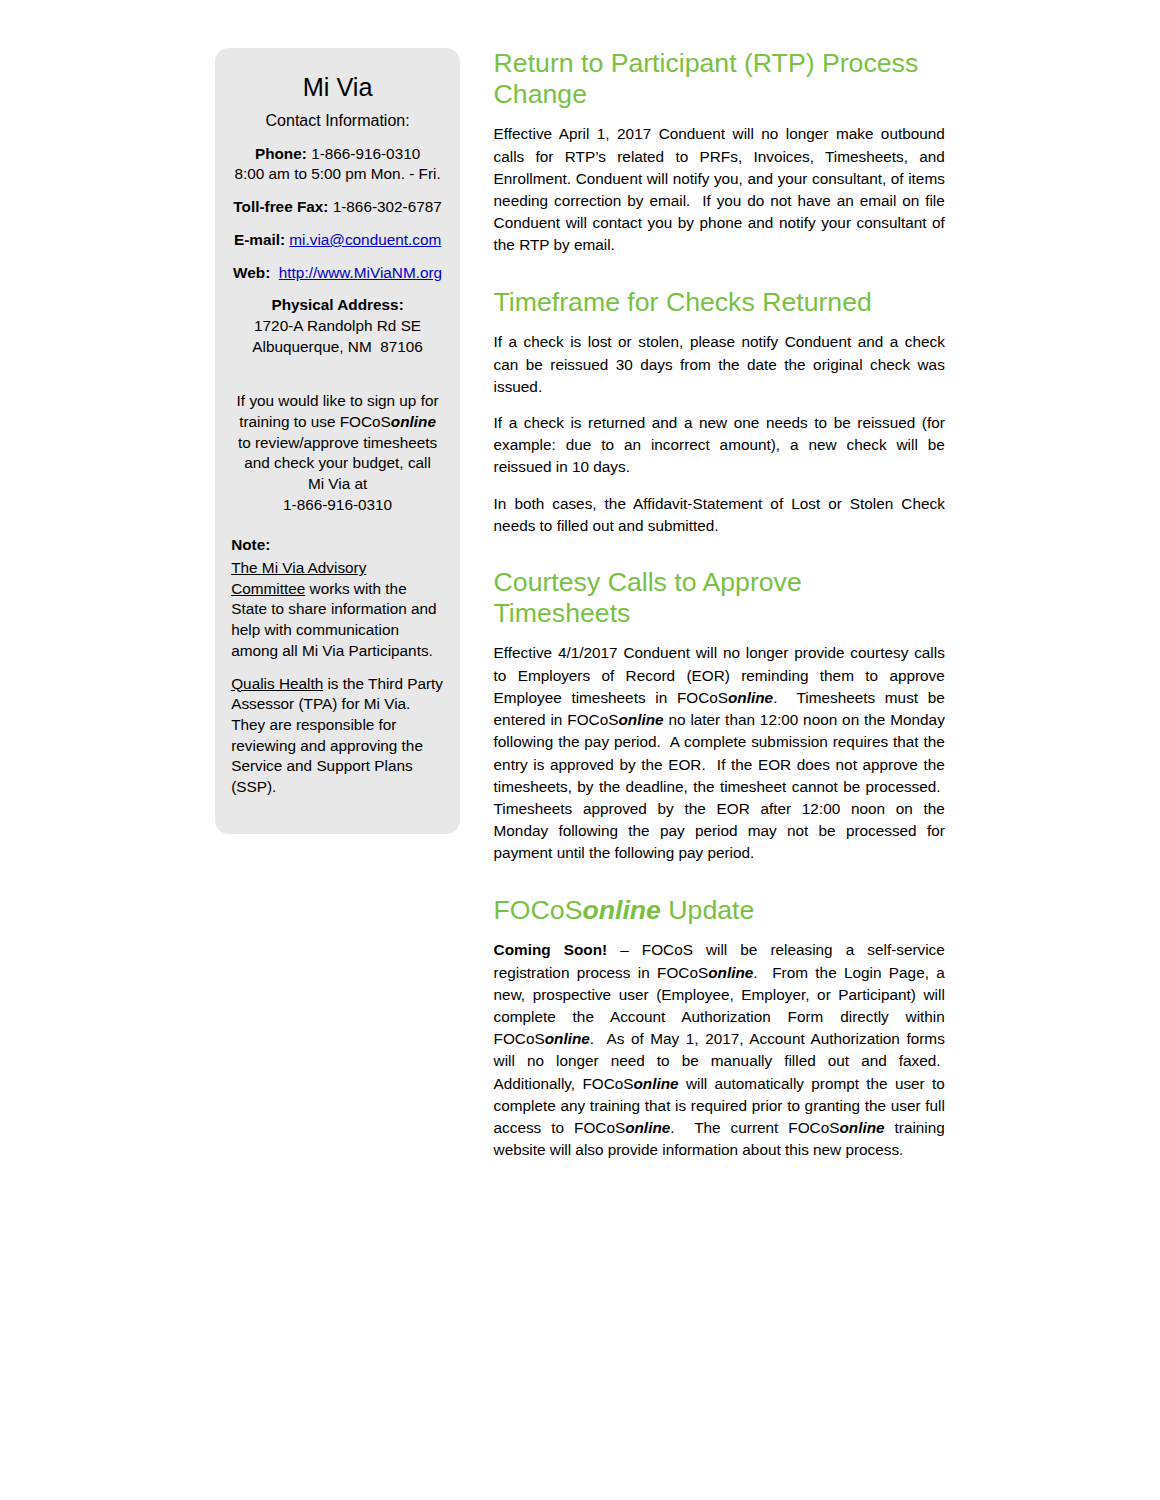Mi Via
Contact Information:
Phone: 1-866-916-0310
8:00 am to 5:00 pm Mon. - Fri.
Toll-free Fax: 1-866-302-6787
E-mail: mi.via@conduent.com
Web: http://www.MiViaNM.org
Physical Address:
1720-A Randolph Rd SE
Albuquerque, NM 87106
If you would like to sign up for training to use FOCoSonline to review/approve timesheets and check your budget, call
Mi Via at
1-866-916-0310
Note:
The Mi Via Advisory Committee works with the State to share information and help with communication among all Mi Via Participants.
Qualis Health is the Third Party Assessor (TPA) for Mi Via. They are responsible for reviewing and approving the Service and Support Plans (SSP).
Return to Participant (RTP) Process Change
Effective April 1, 2017 Conduent will no longer make outbound calls for RTP’s related to PRFs, Invoices, Timesheets, and Enrollment. Conduent will notify you, and your consultant, of items needing correction by email. If you do not have an email on file Conduent will contact you by phone and notify your consultant of the RTP by email.
Timeframe for Checks Returned
If a check is lost or stolen, please notify Conduent and a check can be reissued 30 days from the date the original check was issued.
If a check is returned and a new one needs to be reissued (for example: due to an incorrect amount), a new check will be reissued in 10 days.
In both cases, the Affidavit-Statement of Lost or Stolen Check needs to filled out and submitted.
Courtesy Calls to Approve Timesheets
Effective 4/1/2017 Conduent will no longer provide courtesy calls to Employers of Record (EOR) reminding them to approve Employee timesheets in FOCoSonline. Timesheets must be entered in FOCoSonline no later than 12:00 noon on the Monday following the pay period. A complete submission requires that the entry is approved by the EOR. If the EOR does not approve the timesheets, by the deadline, the timesheet cannot be processed. Timesheets approved by the EOR after 12:00 noon on the Monday following the pay period may not be processed for payment until the following pay period.
FOCoSonline Update
Coming Soon! – FOCoS will be releasing a self-service registration process in FOCoSonline. From the Login Page, a new, prospective user (Employee, Employer, or Participant) will complete the Account Authorization Form directly within FOCoSonline. As of May 1, 2017, Account Authorization forms will no longer need to be manually filled out and faxed. Additionally, FOCoSonline will automatically prompt the user to complete any training that is required prior to granting the user full access to FOCoSonline. The current FOCoSonline training website will also provide information about this new process.